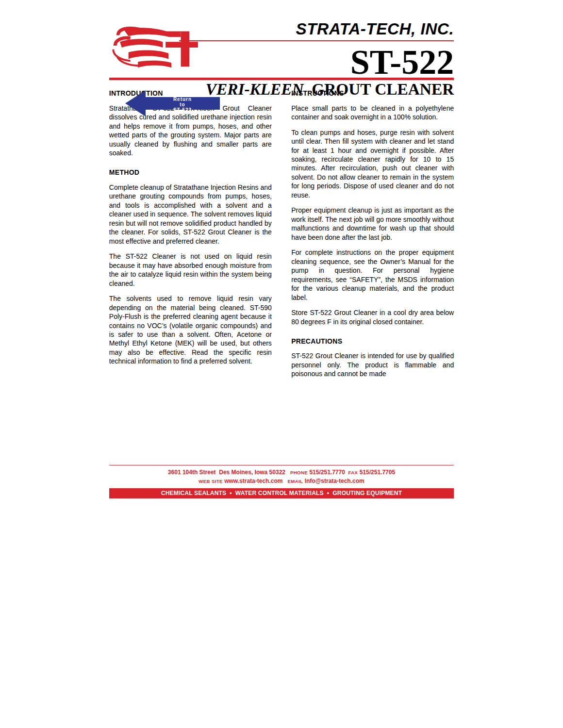STRATA-TECH, INC.
ST-522
VERI-KLEEN GROUT CLEANER
Return to ST-522
INTRODUCTION
Stratathane ST-522 Veri-Kleen Grout Cleaner dissolves cured and solidified urethane injection resin and helps remove it from pumps, hoses, and other wetted parts of the grouting system. Major parts are usually cleaned by flushing and smaller parts are soaked.
METHOD
Complete cleanup of Stratathane Injection Resins and urethane grouting compounds from pumps, hoses, and tools is accomplished with a solvent and a cleaner used in sequence. The solvent removes liquid resin but will not remove solidified product handled by the cleaner. For solids, ST-522 Grout Cleaner is the most effective and preferred cleaner.
The ST-522 Cleaner is not used on liquid resin because it may have absorbed enough moisture from the air to catalyze liquid resin within the system being cleaned.
The solvents used to remove liquid resin vary depending on the material being cleaned. ST-590 Poly-Flush is the preferred cleaning agent because it contains no VOC’s (volatile organic compounds) and is safer to use than a solvent. Often, Acetone or Methyl Ethyl Ketone (MEK) will be used, but others may also be effective. Read the specific resin technical information to find a preferred solvent.
INSTRUCTIONS
Place small parts to be cleaned in a polyethylene container and soak overnight in a 100% solution.
To clean pumps and hoses, purge resin with solvent until clear. Then fill system with cleaner and let stand for at least 1 hour and overnight if possible. After soaking, recirculate cleaner rapidly for 10 to 15 minutes. After recirculation, push out cleaner with solvent. Do not allow cleaner to remain in the system for long periods. Dispose of used cleaner and do not reuse.
Proper equipment cleanup is just as important as the work itself. The next job will go more smoothly without malfunctions and downtime for wash up that should have been done after the last job.
For complete instructions on the proper equipment cleaning sequence, see the Owner’s Manual for the pump in question. For personal hygiene requirements, see “SAFETY”, the MSDS information for the various cleanup materials, and the product label.
Store ST-522 Grout Cleaner in a cool dry area below 80 degrees F in its original closed container.
PRECAUTIONS
ST-522 Grout Cleaner is intended for use by qualified personnel only. The product is flammable and poisonous and cannot be made
3601 104th Street Des Moines, Iowa 50322 PHONE 515/251.7770 FAX 515/251.7705
WEB SITE www.strata-tech.com EMAIL Info@strata-tech.com
CHEMICAL SEALANTS • WATER CONTROL MATERIALS • GROUTING EQUIPMENT